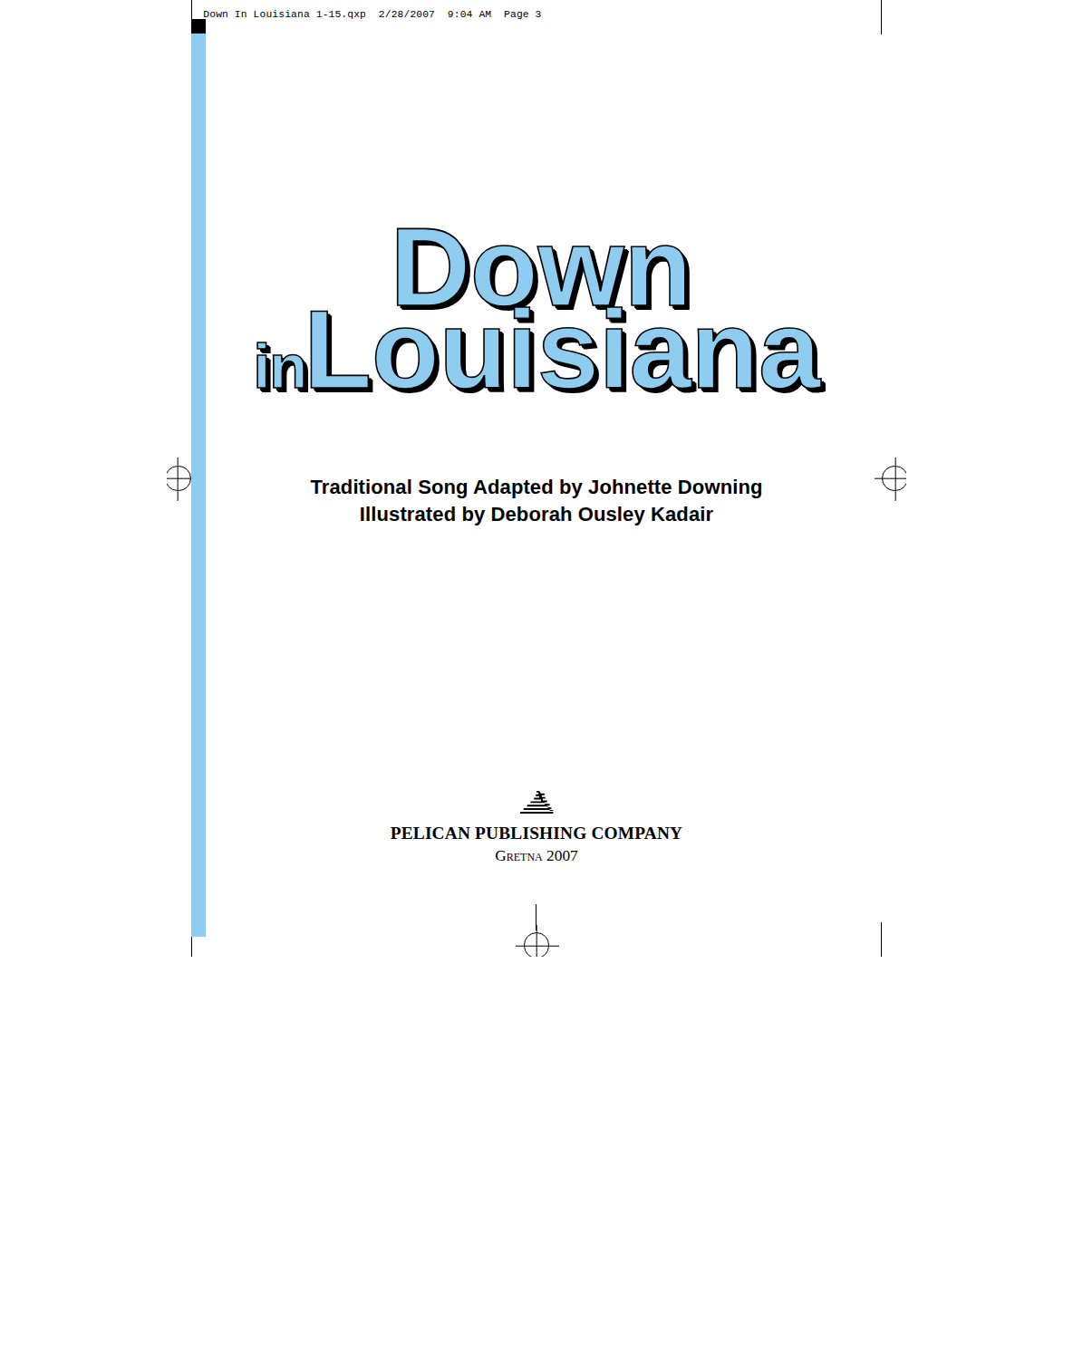Down In Louisiana 1-15.qxp 2/28/2007 9:04 AM Page 3
Down in Louisiana
Traditional Song Adapted by Johnette Downing
Illustrated by Deborah Ousley Kadair
PELICAN PUBLISHING COMPANY
Gretna 2007